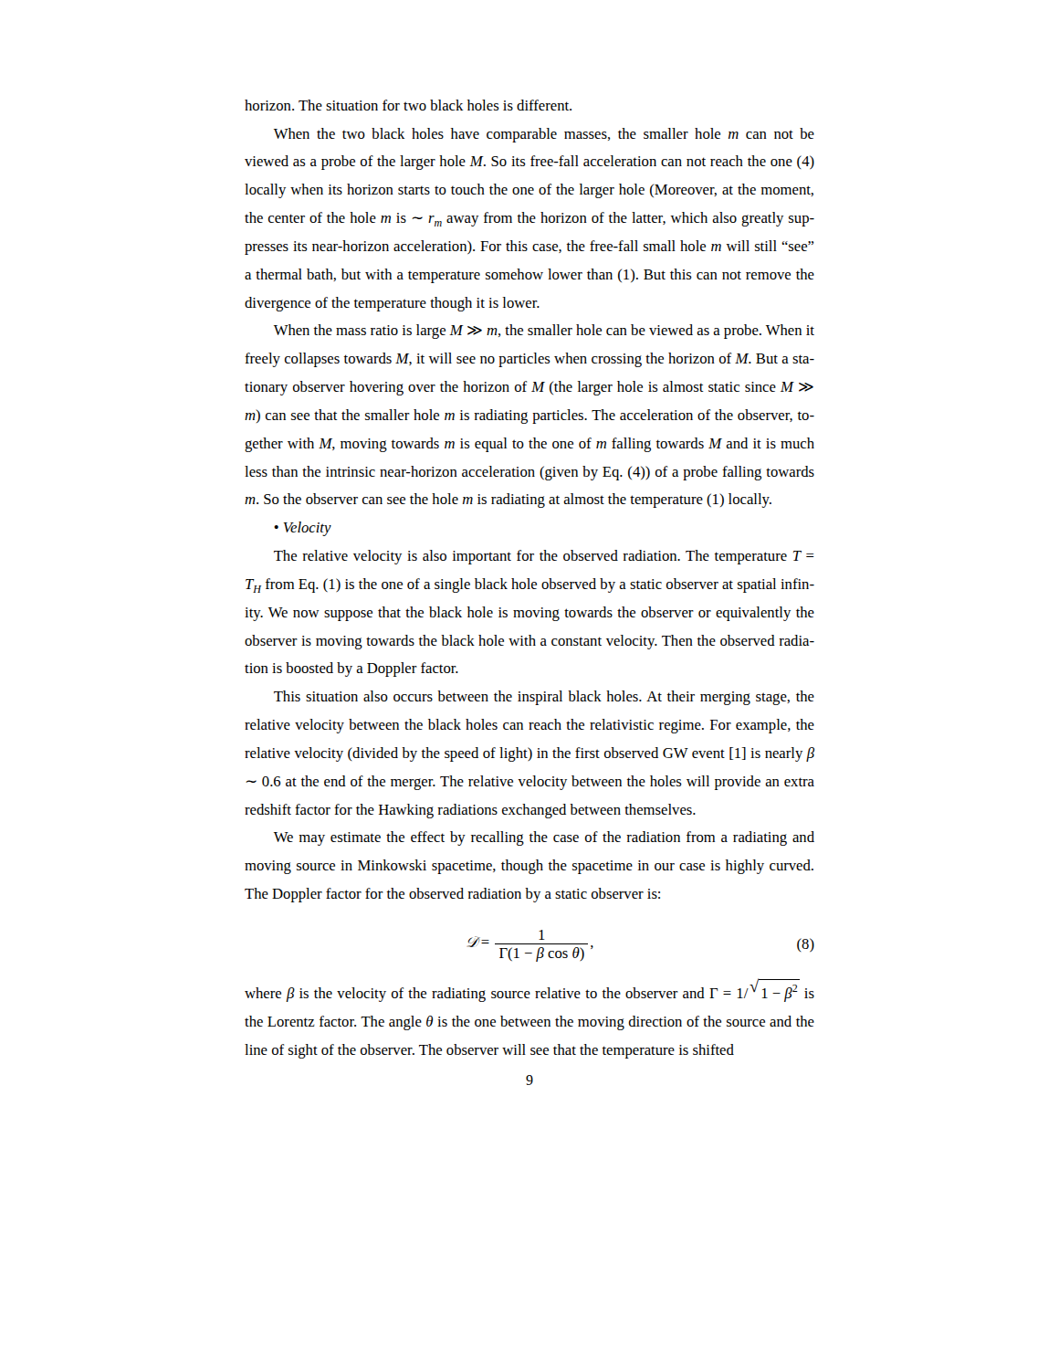horizon. The situation for two black holes is different.
When the two black holes have comparable masses, the smaller hole m can not be viewed as a probe of the larger hole M. So its free-fall acceleration can not reach the one (4) locally when its horizon starts to touch the one of the larger hole (Moreover, at the moment, the center of the hole m is ∼ rm away from the horizon of the latter, which also greatly suppresses its near-horizon acceleration). For this case, the free-fall small hole m will still “see” a thermal bath, but with a temperature somehow lower than (1). But this can not remove the divergence of the temperature though it is lower.
When the mass ratio is large M ≫ m, the smaller hole can be viewed as a probe. When it freely collapses towards M, it will see no particles when crossing the horizon of M. But a stationary observer hovering over the horizon of M (the larger hole is almost static since M ≫ m) can see that the smaller hole m is radiating particles. The acceleration of the observer, together with M, moving towards m is equal to the one of m falling towards M and it is much less than the intrinsic near-horizon acceleration (given by Eq. (4)) of a probe falling towards m. So the observer can see the hole m is radiating at almost the temperature (1) locally.
• Velocity
The relative velocity is also important for the observed radiation. The temperature T = TH from Eq. (1) is the one of a single black hole observed by a static observer at spatial infinity. We now suppose that the black hole is moving towards the observer or equivalently the observer is moving towards the black hole with a constant velocity. Then the observed radiation is boosted by a Doppler factor.
This situation also occurs between the inspiral black holes. At their merging stage, the relative velocity between the black holes can reach the relativistic regime. For example, the relative velocity (divided by the speed of light) in the first observed GW event [1] is nearly β ∼ 0.6 at the end of the merger. The relative velocity between the holes will provide an extra redshift factor for the Hawking radiations exchanged between themselves.
We may estimate the effect by recalling the case of the radiation from a radiating and moving source in Minkowski spacetime, though the spacetime in our case is highly curved. The Doppler factor for the observed radiation by a static observer is:
𝒟 = 1 Γ(1 − β cos θ) , (8)
where β is the velocity of the radiating source relative to the observer and Γ = 1/1 − β2 is the Lorentz factor. The angle θ is the one between the moving direction of the source and the line of sight of the observer. The observer will see that the temperature is shifted
9